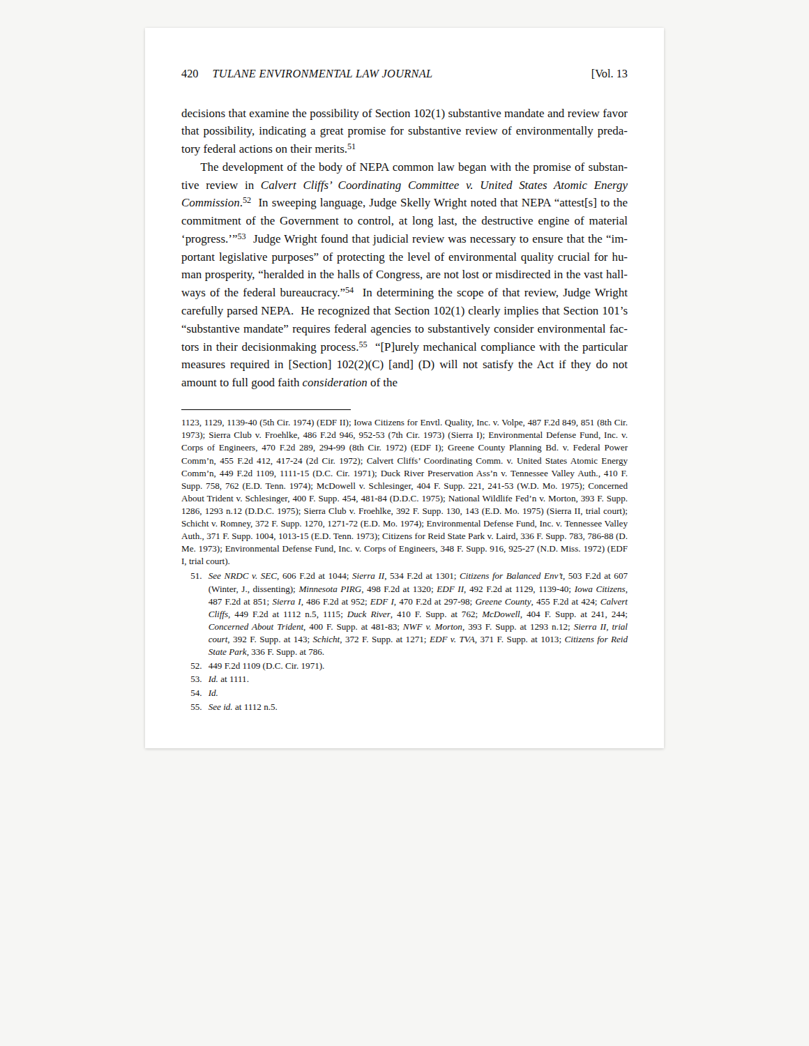420 TULANE ENVIRONMENTAL LAW JOURNAL [Vol. 13
decisions that examine the possibility of Section 102(1) substantive mandate and review favor that possibility, indicating a great promise for substantive review of environmentally predatory federal actions on their merits.51
The development of the body of NEPA common law began with the promise of substantive review in Calvert Cliffs’ Coordinating Committee v. United States Atomic Energy Commission.52 In sweeping language, Judge Skelly Wright noted that NEPA “attest[s] to the commitment of the Government to control, at long last, the destructive engine of material ‘progress.’”53 Judge Wright found that judicial review was necessary to ensure that the “important legislative purposes” of protecting the level of environmental quality crucial for human prosperity, “heralded in the halls of Congress, are not lost or misdirected in the vast hallways of the federal bureaucracy.”54 In determining the scope of that review, Judge Wright carefully parsed NEPA. He recognized that Section 102(1) clearly implies that Section 101’s “substantive mandate” requires federal agencies to substantively consider environmental factors in their decisionmaking process.55 “[P]urely mechanical compliance with the particular measures required in [Section] 102(2)(C) [and] (D) will not satisfy the Act if they do not amount to full good faith consideration of the
1123, 1129, 1139-40 (5th Cir. 1974) (EDF II); Iowa Citizens for Envtl. Quality, Inc. v. Volpe, 487 F.2d 849, 851 (8th Cir. 1973); Sierra Club v. Froehlke, 486 F.2d 946, 952-53 (7th Cir. 1973) (Sierra I); Environmental Defense Fund, Inc. v. Corps of Engineers, 470 F.2d 289, 294-99 (8th Cir. 1972) (EDF I); Greene County Planning Bd. v. Federal Power Comm’n, 455 F.2d 412, 417-24 (2d Cir. 1972); Calvert Cliffs’ Coordinating Comm. v. United States Atomic Energy Comm’n, 449 F.2d 1109, 1111-15 (D.C. Cir. 1971); Duck River Preservation Ass’n v. Tennessee Valley Auth., 410 F. Supp. 758, 762 (E.D. Tenn. 1974); McDowell v. Schlesinger, 404 F. Supp. 221, 241-53 (W.D. Mo. 1975); Concerned About Trident v. Schlesinger, 400 F. Supp. 454, 481-84 (D.D.C. 1975); National Wildlife Fed’n v. Morton, 393 F. Supp. 1286, 1293 n.12 (D.D.C. 1975); Sierra Club v. Froehlke, 392 F. Supp. 130, 143 (E.D. Mo. 1975) (Sierra II, trial court); Schicht v. Romney, 372 F. Supp. 1270, 1271-72 (E.D. Mo. 1974); Environmental Defense Fund, Inc. v. Tennessee Valley Auth., 371 F. Supp. 1004, 1013-15 (E.D. Tenn. 1973); Citizens for Reid State Park v. Laird, 336 F. Supp. 783, 786-88 (D. Me. 1973); Environmental Defense Fund, Inc. v. Corps of Engineers, 348 F. Supp. 916, 925-27 (N.D. Miss. 1972) (EDF I, trial court).
51. See NRDC v. SEC, 606 F.2d at 1044; Sierra II, 534 F.2d at 1301; Citizens for Balanced Env’t, 503 F.2d at 607 (Winter, J., dissenting); Minnesota PIRG, 498 F.2d at 1320; EDF II, 492 F.2d at 1129, 1139-40; Iowa Citizens, 487 F.2d at 851; Sierra I, 486 F.2d at 952; EDF I, 470 F.2d at 297-98; Greene County, 455 F.2d at 424; Calvert Cliffs, 449 F.2d at 1112 n.5, 1115; Duck River, 410 F. Supp. at 762; McDowell, 404 F. Supp. at 241, 244; Concerned About Trident, 400 F. Supp. at 481-83; NWF v. Morton, 393 F. Supp. at 1293 n.12; Sierra II, trial court, 392 F. Supp. at 143; Schicht, 372 F. Supp. at 1271; EDF v. TVA, 371 F. Supp. at 1013; Citizens for Reid State Park, 336 F. Supp. at 786.
52. 449 F.2d 1109 (D.C. Cir. 1971).
53. Id. at 1111.
54. Id.
55. See id. at 1112 n.5.